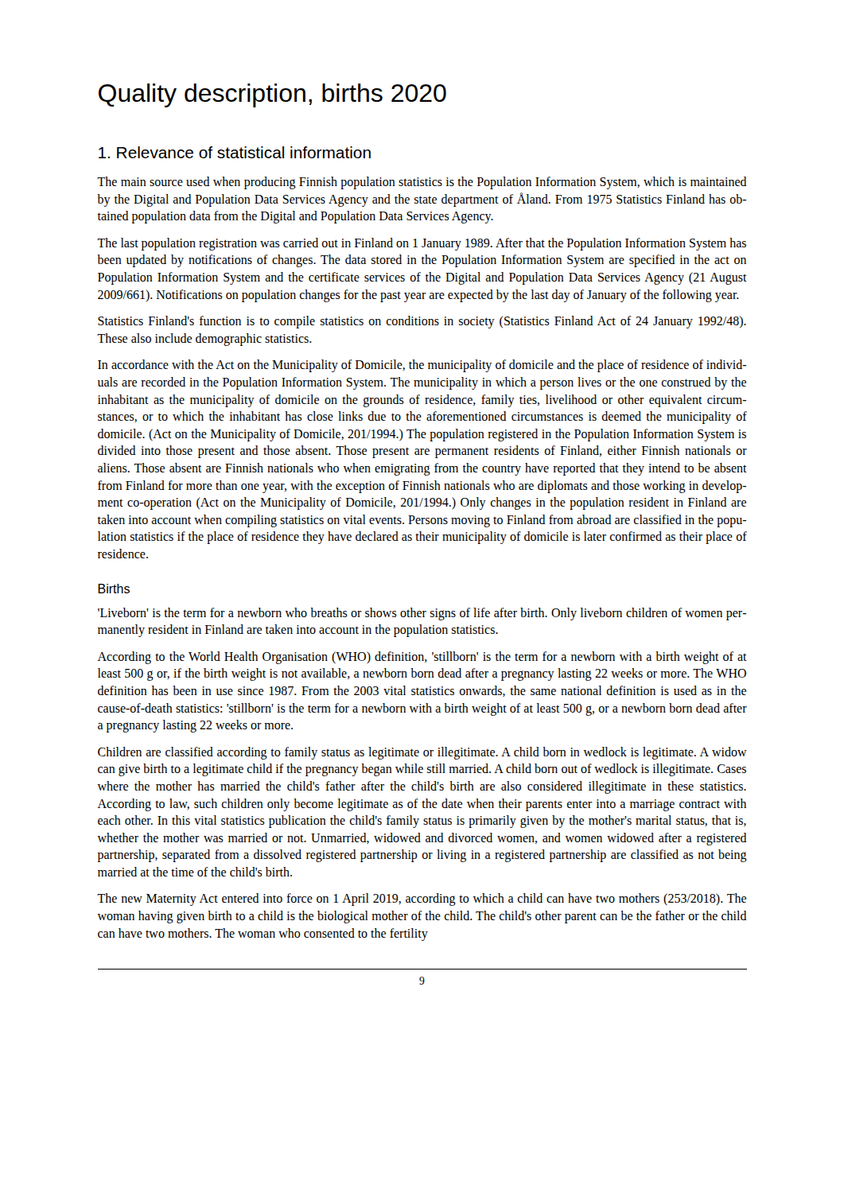Quality description, births 2020
1. Relevance of statistical information
The main source used when producing Finnish population statistics is the Population Information System, which is maintained by the Digital and Population Data Services Agency and the state department of Åland. From 1975 Statistics Finland has obtained population data from the Digital and Population Data Services Agency.
The last population registration was carried out in Finland on 1 January 1989. After that the Population Information System has been updated by notifications of changes. The data stored in the Population Information System are specified in the act on Population Information System and the certificate services of the Digital and Population Data Services Agency (21 August 2009/661). Notifications on population changes for the past year are expected by the last day of January of the following year.
Statistics Finland's function is to compile statistics on conditions in society (Statistics Finland Act of 24 January 1992/48). These also include demographic statistics.
In accordance with the Act on the Municipality of Domicile, the municipality of domicile and the place of residence of individuals are recorded in the Population Information System. The municipality in which a person lives or the one construed by the inhabitant as the municipality of domicile on the grounds of residence, family ties, livelihood or other equivalent circumstances, or to which the inhabitant has close links due to the aforementioned circumstances is deemed the municipality of domicile. (Act on the Municipality of Domicile, 201/1994.) The population registered in the Population Information System is divided into those present and those absent. Those present are permanent residents of Finland, either Finnish nationals or aliens. Those absent are Finnish nationals who when emigrating from the country have reported that they intend to be absent from Finland for more than one year, with the exception of Finnish nationals who are diplomats and those working in development co-operation (Act on the Municipality of Domicile, 201/1994.) Only changes in the population resident in Finland are taken into account when compiling statistics on vital events. Persons moving to Finland from abroad are classified in the population statistics if the place of residence they have declared as their municipality of domicile is later confirmed as their place of residence.
Births
'Liveborn' is the term for a newborn who breaths or shows other signs of life after birth. Only liveborn children of women permanently resident in Finland are taken into account in the population statistics.
According to the World Health Organisation (WHO) definition, 'stillborn' is the term for a newborn with a birth weight of at least 500 g or, if the birth weight is not available, a newborn born dead after a pregnancy lasting 22 weeks or more. The WHO definition has been in use since 1987. From the 2003 vital statistics onwards, the same national definition is used as in the cause-of-death statistics: 'stillborn' is the term for a newborn with a birth weight of at least 500 g, or a newborn born dead after a pregnancy lasting 22 weeks or more.
Children are classified according to family status as legitimate or illegitimate. A child born in wedlock is legitimate. A widow can give birth to a legitimate child if the pregnancy began while still married. A child born out of wedlock is illegitimate. Cases where the mother has married the child's father after the child's birth are also considered illegitimate in these statistics. According to law, such children only become legitimate as of the date when their parents enter into a marriage contract with each other. In this vital statistics publication the child's family status is primarily given by the mother's marital status, that is, whether the mother was married or not. Unmarried, widowed and divorced women, and women widowed after a registered partnership, separated from a dissolved registered partnership or living in a registered partnership are classified as not being married at the time of the child's birth.
The new Maternity Act entered into force on 1 April 2019, according to which a child can have two mothers (253/2018). The woman having given birth to a child is the biological mother of the child. The child's other parent can be the father or the child can have two mothers. The woman who consented to the fertility
9